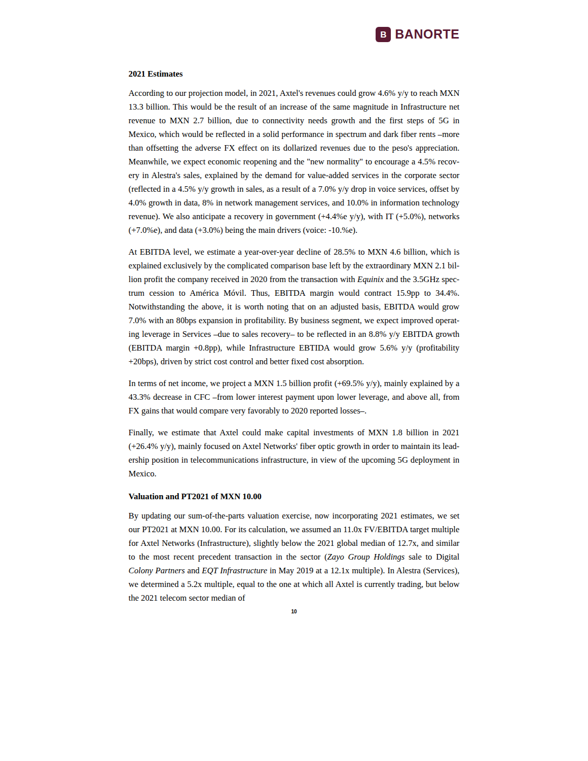BANORTE
2021 Estimates
According to our projection model, in 2021, Axtel's revenues could grow 4.6% y/y to reach MXN 13.3 billion. This would be the result of an increase of the same magnitude in Infrastructure net revenue to MXN 2.7 billion, due to connectivity needs growth and the first steps of 5G in Mexico, which would be reflected in a solid performance in spectrum and dark fiber rents –more than offsetting the adverse FX effect on its dollarized revenues due to the peso's appreciation. Meanwhile, we expect economic reopening and the "new normality" to encourage a 4.5% recovery in Alestra's sales, explained by the demand for value-added services in the corporate sector (reflected in a 4.5% y/y growth in sales, as a result of a 7.0% y/y drop in voice services, offset by 4.0% growth in data, 8% in network management services, and 10.0% in information technology revenue). We also anticipate a recovery in government (+4.4%e y/y), with IT (+5.0%), networks (+7.0%e), and data (+3.0%) being the main drivers (voice: -10.%e).
At EBITDA level, we estimate a year-over-year decline of 28.5% to MXN 4.6 billion, which is explained exclusively by the complicated comparison base left by the extraordinary MXN 2.1 billion profit the company received in 2020 from the transaction with Equinix and the 3.5GHz spectrum cession to América Móvil. Thus, EBITDA margin would contract 15.9pp to 34.4%. Notwithstanding the above, it is worth noting that on an adjusted basis, EBITDA would grow 7.0% with an 80bps expansion in profitability. By business segment, we expect improved operating leverage in Services –due to sales recovery– to be reflected in an 8.8% y/y EBITDA growth (EBITDA margin +0.8pp), while Infrastructure EBTIDA would grow 5.6% y/y (profitability +20bps), driven by strict cost control and better fixed cost absorption.
In terms of net income, we project a MXN 1.5 billion profit (+69.5% y/y), mainly explained by a 43.3% decrease in CFC –from lower interest payment upon lower leverage, and above all, from FX gains that would compare very favorably to 2020 reported losses–.
Finally, we estimate that Axtel could make capital investments of MXN 1.8 billion in 2021 (+26.4% y/y), mainly focused on Axtel Networks' fiber optic growth in order to maintain its leadership position in telecommunications infrastructure, in view of the upcoming 5G deployment in Mexico.
Valuation and PT2021 of MXN 10.00
By updating our sum-of-the-parts valuation exercise, now incorporating 2021 estimates, we set our PT2021 at MXN 10.00. For its calculation, we assumed an 11.0x FV/EBITDA target multiple for Axtel Networks (Infrastructure), slightly below the 2021 global median of 12.7x, and similar to the most recent precedent transaction in the sector (Zayo Group Holdings sale to Digital Colony Partners and EQT Infrastructure in May 2019 at a 12.1x multiple). In Alestra (Services), we determined a 5.2x multiple, equal to the one at which all Axtel is currently trading, but below the 2021 telecom sector median of
10